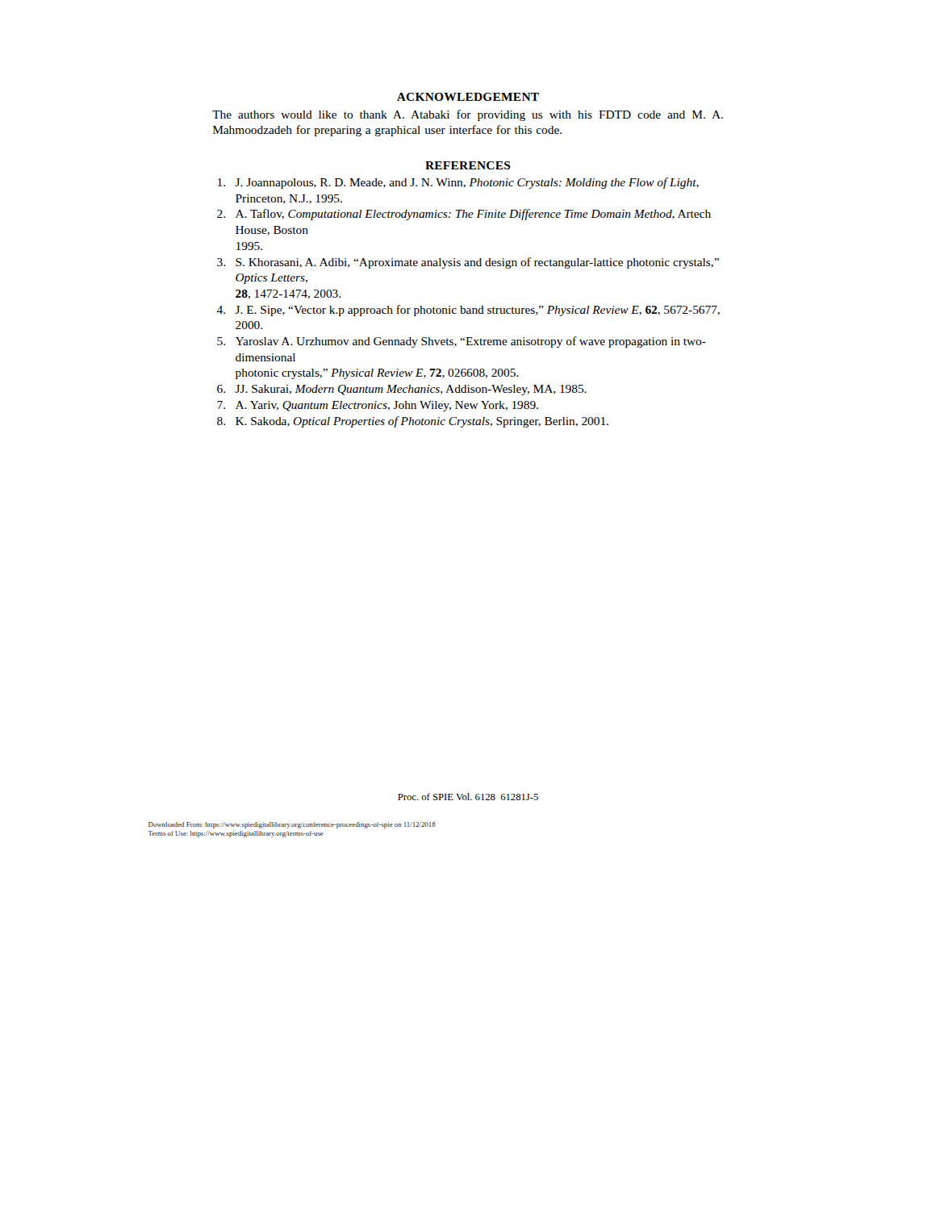Acknowledgement
The authors would like to thank A. Atabaki for providing us with his FDTD code and M. A. Mahmoodzadeh for preparing a graphical user interface for this code.
References
J. Joannapolous, R. D. Meade, and J. N. Winn, Photonic Crystals: Molding the Flow of Light, Princeton, N.J., 1995.
A. Taflov, Computational Electrodynamics: The Finite Difference Time Domain Method, Artech House, Boston1995.
S. Khorasani, A. Adibi, “Aproximate analysis and design of rectangular-lattice photonic crystals,” Optics Letters,28, 1472-1474, 2003.
J. E. Sipe, “Vector k.p approach for photonic band structures,” Physical Review E, 62, 5672-5677, 2000.
Yaroslav A. Urzhumov and Gennady Shvets, “Extreme anisotropy of wave propagation in two-dimensionalphotonic crystals,” Physical Review E, 72, 026608, 2005.
JJ. Sakurai, Modern Quantum Mechanics, Addison-Wesley, MA, 1985.
A. Yariv, Quantum Electronics, John Wiley, New York, 1989.
K. Sakoda, Optical Properties of Photonic Crystals, Springer, Berlin, 2001.
Proc. of SPIE Vol. 6128 61281J-5
Downloaded From: https://www.spiedigitallibrary.org/conference-proceedings-of-spie on 11/12/2018
Terms of Use: https://www.spiedigitallibrary.org/terms-of-use